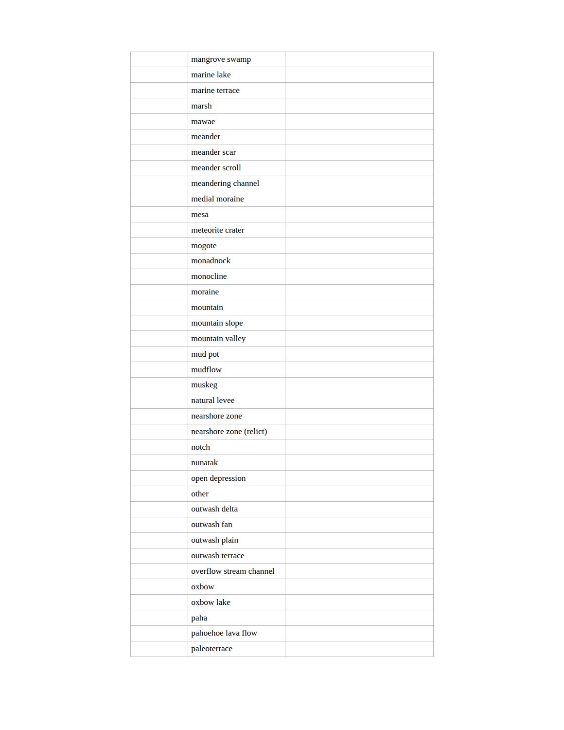| | mangrove swamp | |
| | marine lake | |
| | marine terrace | |
| | marsh | |
| | mawae | |
| | meander | |
| | meander scar | |
| | meander scroll | |
| | meandering channel | |
| | medial moraine | |
| | mesa | |
| | meteorite crater | |
| | mogote | |
| | monadnock | |
| | monocline | |
| | moraine | |
| | mountain | |
| | mountain slope | |
| | mountain valley | |
| | mud pot | |
| | mudflow | |
| | muskeg | |
| | natural levee | |
| | nearshore zone | |
| | nearshore zone (relict) | |
| | notch | |
| | nunatak | |
| | open depression | |
| | other | |
| | outwash delta | |
| | outwash fan | |
| | outwash plain | |
| | outwash terrace | |
| | overflow stream channel | |
| | oxbow | |
| | oxbow lake | |
| | paha | |
| | pahoehoe lava flow | |
| | paleoterrace | |